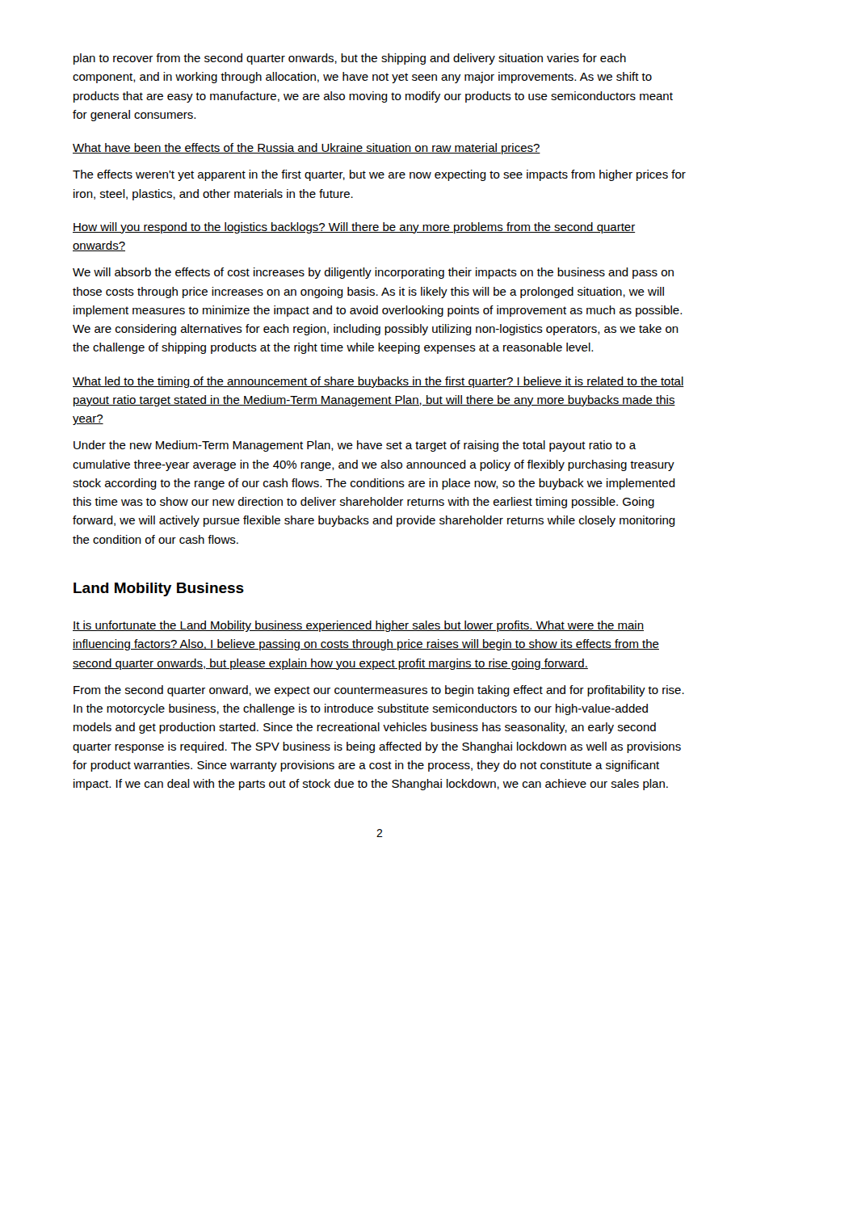plan to recover from the second quarter onwards, but the shipping and delivery situation varies for each component, and in working through allocation, we have not yet seen any major improvements. As we shift to products that are easy to manufacture, we are also moving to modify our products to use semiconductors meant for general consumers.
What have been the effects of the Russia and Ukraine situation on raw material prices?
The effects weren't yet apparent in the first quarter, but we are now expecting to see impacts from higher prices for iron, steel, plastics, and other materials in the future.
How will you respond to the logistics backlogs? Will there be any more problems from the second quarter onwards?
We will absorb the effects of cost increases by diligently incorporating their impacts on the business and pass on those costs through price increases on an ongoing basis. As it is likely this will be a prolonged situation, we will implement measures to minimize the impact and to avoid overlooking points of improvement as much as possible. We are considering alternatives for each region, including possibly utilizing non-logistics operators, as we take on the challenge of shipping products at the right time while keeping expenses at a reasonable level.
What led to the timing of the announcement of share buybacks in the first quarter? I believe it is related to the total payout ratio target stated in the Medium-Term Management Plan, but will there be any more buybacks made this year?
Under the new Medium-Term Management Plan, we have set a target of raising the total payout ratio to a cumulative three-year average in the 40% range, and we also announced a policy of flexibly purchasing treasury stock according to the range of our cash flows. The conditions are in place now, so the buyback we implemented this time was to show our new direction to deliver shareholder returns with the earliest timing possible. Going forward, we will actively pursue flexible share buybacks and provide shareholder returns while closely monitoring the condition of our cash flows.
Land Mobility Business
It is unfortunate the Land Mobility business experienced higher sales but lower profits. What were the main influencing factors? Also, I believe passing on costs through price raises will begin to show its effects from the second quarter onwards, but please explain how you expect profit margins to rise going forward.
From the second quarter onward, we expect our countermeasures to begin taking effect and for profitability to rise. In the motorcycle business, the challenge is to introduce substitute semiconductors to our high-value-added models and get production started. Since the recreational vehicles business has seasonality, an early second quarter response is required. The SPV business is being affected by the Shanghai lockdown as well as provisions for product warranties. Since warranty provisions are a cost in the process, they do not constitute a significant impact. If we can deal with the parts out of stock due to the Shanghai lockdown, we can achieve our sales plan.
2